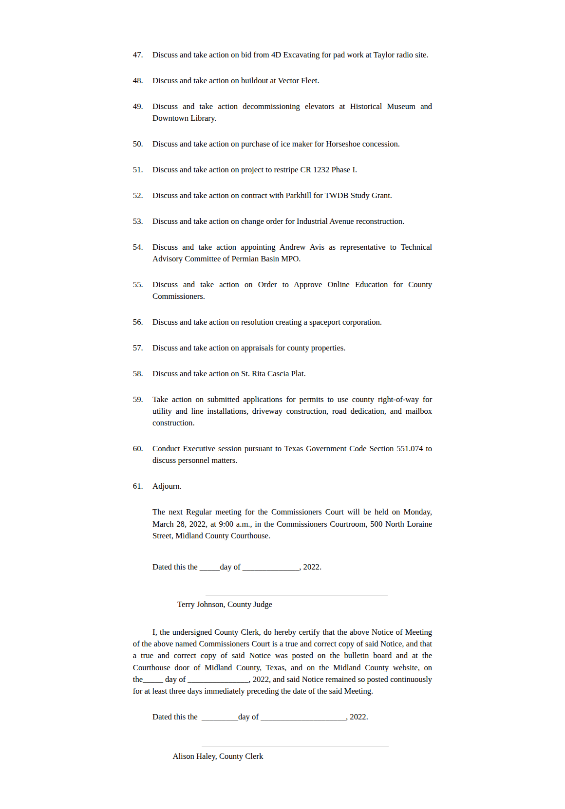47. Discuss and take action on bid from 4D Excavating for pad work at Taylor radio site.
48. Discuss and take action on buildout at Vector Fleet.
49. Discuss and take action decommissioning elevators at Historical Museum and Downtown Library.
50. Discuss and take action on purchase of ice maker for Horseshoe concession.
51. Discuss and take action on project to restripe CR 1232 Phase I.
52. Discuss and take action on contract with Parkhill for TWDB Study Grant.
53. Discuss and take action on change order for Industrial Avenue reconstruction.
54. Discuss and take action appointing Andrew Avis as representative to Technical Advisory Committee of Permian Basin MPO.
55. Discuss and take action on Order to Approve Online Education for County Commissioners.
56. Discuss and take action on resolution creating a spaceport corporation.
57. Discuss and take action on appraisals for county properties.
58. Discuss and take action on St. Rita Cascia Plat.
59. Take action on submitted applications for permits to use county right-of-way for utility and line installations, driveway construction, road dedication, and mailbox construction.
60. Conduct Executive session pursuant to Texas Government Code Section 551.074 to discuss personnel matters.
61. Adjourn.
The next Regular meeting for the Commissioners Court will be held on Monday, March 28, 2022, at 9:00 a.m., in the Commissioners Courtroom, 500 North Loraine Street, Midland County Courthouse.
Dated this the _____day of ______________, 2022.
Terry Johnson, County Judge
I, the undersigned County Clerk, do hereby certify that the above Notice of Meeting of the above named Commissioners Court is a true and correct copy of said Notice, and that a true and correct copy of said Notice was posted on the bulletin board and at the Courthouse door of Midland County, Texas, and on the Midland County website, on the_____ day of _______________, 2022, and said Notice remained so posted continuously for at least three days immediately preceding the date of the said Meeting.
Dated this the _________day of _____________________, 2022.
Alison Haley, County Clerk